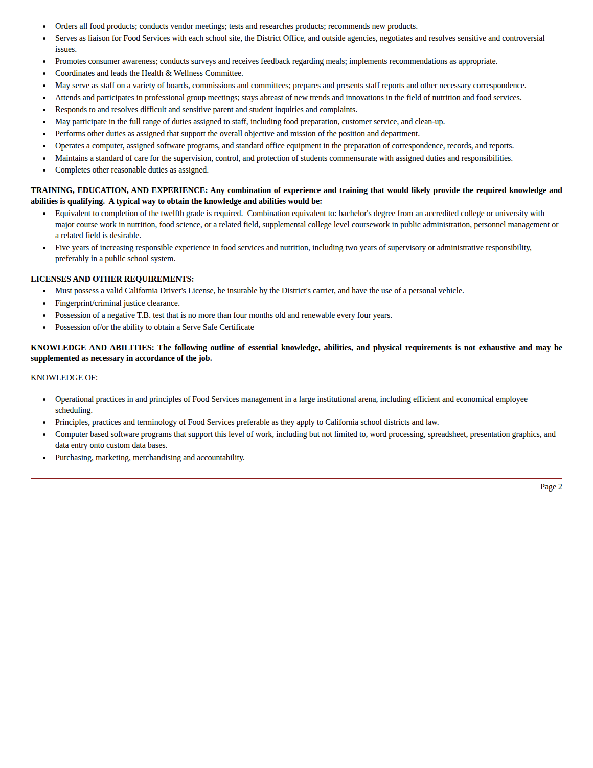Orders all food products; conducts vendor meetings; tests and researches products; recommends new products.
Serves as liaison for Food Services with each school site, the District Office, and outside agencies, negotiates and resolves sensitive and controversial issues.
Promotes consumer awareness; conducts surveys and receives feedback regarding meals; implements recommendations as appropriate.
Coordinates and leads the Health & Wellness Committee.
May serve as staff on a variety of boards, commissions and committees; prepares and presents staff reports and other necessary correspondence.
Attends and participates in professional group meetings; stays abreast of new trends and innovations in the field of nutrition and food services.
Responds to and resolves difficult and sensitive parent and student inquiries and complaints.
May participate in the full range of duties assigned to staff, including food preparation, customer service, and clean-up.
Performs other duties as assigned that support the overall objective and mission of the position and department.
Operates a computer, assigned software programs, and standard office equipment in the preparation of correspondence, records, and reports.
Maintains a standard of care for the supervision, control, and protection of students commensurate with assigned duties and responsibilities.
Completes other reasonable duties as assigned.
TRAINING, EDUCATION, AND EXPERIENCE: Any combination of experience and training that would likely provide the required knowledge and abilities is qualifying. A typical way to obtain the knowledge and abilities would be:
Equivalent to completion of the twelfth grade is required. Combination equivalent to: bachelor's degree from an accredited college or university with major course work in nutrition, food science, or a related field, supplemental college level coursework in public administration, personnel management or a related field is desirable.
Five years of increasing responsible experience in food services and nutrition, including two years of supervisory or administrative responsibility, preferably in a public school system.
LICENSES AND OTHER REQUIREMENTS:
Must possess a valid California Driver's License, be insurable by the District's carrier, and have the use of a personal vehicle.
Fingerprint/criminal justice clearance.
Possession of a negative T.B. test that is no more than four months old and renewable every four years.
Possession of/or the ability to obtain a Serve Safe Certificate
KNOWLEDGE AND ABILITIES: The following outline of essential knowledge, abilities, and physical requirements is not exhaustive and may be supplemented as necessary in accordance of the job.
KNOWLEDGE OF:
Operational practices in and principles of Food Services management in a large institutional arena, including efficient and economical employee scheduling.
Principles, practices and terminology of Food Services preferable as they apply to California school districts and law.
Computer based software programs that support this level of work, including but not limited to, word processing, spreadsheet, presentation graphics, and data entry onto custom data bases.
Purchasing, marketing, merchandising and accountability.
Page 2